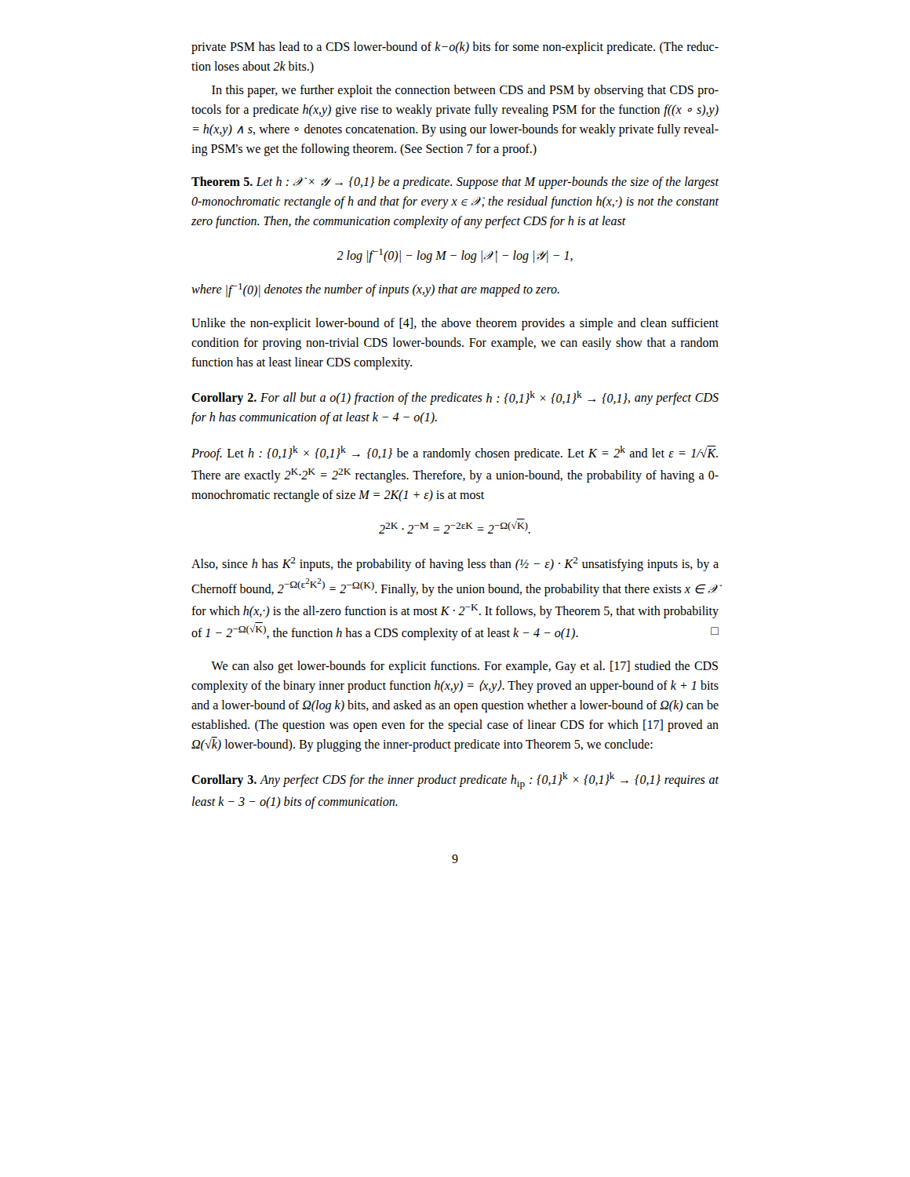private PSM has lead to a CDS lower-bound of k−o(k) bits for some non-explicit predicate. (The reduction loses about 2k bits.)
In this paper, we further exploit the connection between CDS and PSM by observing that CDS protocols for a predicate h(x,y) give rise to weakly private fully revealing PSM for the function f((x ∘ s),y) = h(x,y) ∧ s, where ∘ denotes concatenation. By using our lower-bounds for weakly private fully revealing PSM's we get the following theorem. (See Section 7 for a proof.)
Theorem 5. Let h : 𝒳 × 𝒴 → {0,1} be a predicate. Suppose that M upper-bounds the size of the largest 0-monochromatic rectangle of h and that for every x ∈ 𝒳, the residual function h(x,·) is not the constant zero function. Then, the communication complexity of any perfect CDS for h is at least
2 log |f−1(0)| − log M − log |𝒳| − log |𝒴| − 1,
where |f−1(0)| denotes the number of inputs (x,y) that are mapped to zero.
Unlike the non-explicit lower-bound of [4], the above theorem provides a simple and clean sufficient condition for proving non-trivial CDS lower-bounds. For example, we can easily show that a random function has at least linear CDS complexity.
Corollary 2. For all but a o(1) fraction of the predicates h : {0,1}k × {0,1}k → {0,1}, any perfect CDS for h has communication of at least k − 4 − o(1).
Proof. Let h : {0,1}k × {0,1}k → {0,1} be a randomly chosen predicate. Let K = 2k and let ε = 1/√K. There are exactly 2K·2K = 22K rectangles. Therefore, by a union-bound, the probability of having a 0-monochromatic rectangle of size M = 2K(1 + ε) is at most
22K · 2−M = 2−2εK = 2−Ω(√K).
Also, since h has K2 inputs, the probability of having less than (½ − ε) · K2 unsatisfying inputs is, by a Chernoff bound, 2−Ω(ε2K2) = 2−Ω(K). Finally, by the union bound, the probability that there exists x ∈ 𝒳 for which h(x,·) is the all-zero function is at most K · 2−K. It follows, by Theorem 5, that with probability of 1 − 2−Ω(√K), the function h has a CDS complexity of at least k − 4 − o(1). □
We can also get lower-bounds for explicit functions. For example, Gay et al. [17] studied the CDS complexity of the binary inner product function h(x,y) = ⟨x,y⟩. They proved an upper-bound of k + 1 bits and a lower-bound of Ω(log k) bits, and asked as an open question whether a lower-bound of Ω(k) can be established. (The question was open even for the special case of linear CDS for which [17] proved an Ω(√k) lower-bound). By plugging the inner-product predicate into Theorem 5, we conclude:
Corollary 3. Any perfect CDS for the inner product predicate hip : {0,1}k × {0,1}k → {0,1} requires at least k − 3 − o(1) bits of communication.
9